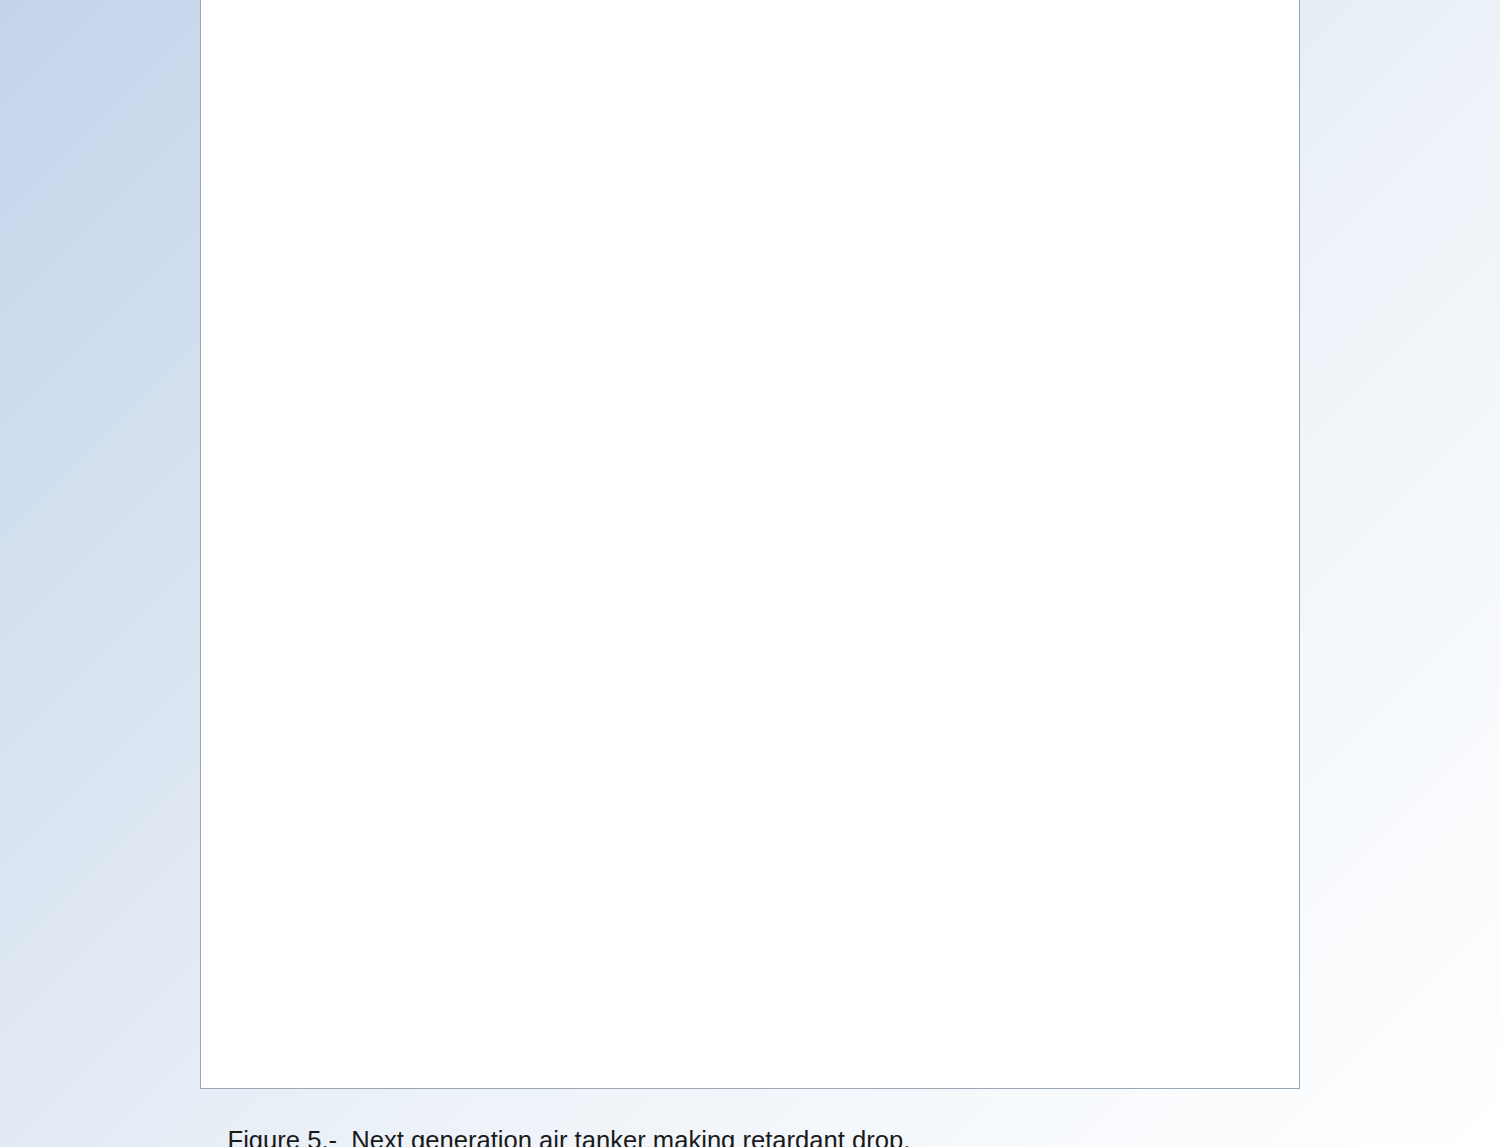Figure 5.- Next generation air tanker making retardant drop.